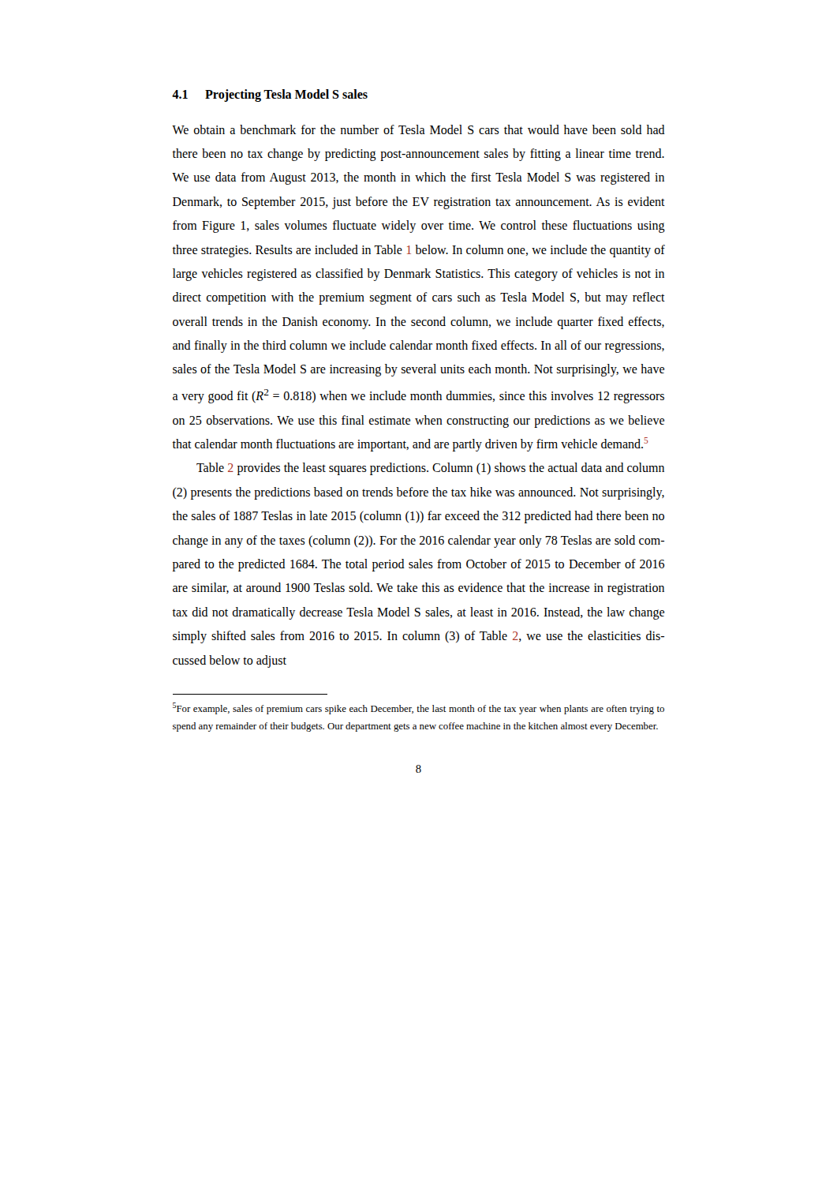4.1 Projecting Tesla Model S sales
We obtain a benchmark for the number of Tesla Model S cars that would have been sold had there been no tax change by predicting post-announcement sales by fitting a linear time trend. We use data from August 2013, the month in which the first Tesla Model S was registered in Denmark, to September 2015, just before the EV registration tax announcement. As is evident from Figure 1, sales volumes fluctuate widely over time. We control these fluctuations using three strategies. Results are included in Table 1 below. In column one, we include the quantity of large vehicles registered as classified by Denmark Statistics. This category of vehicles is not in direct competition with the premium segment of cars such as Tesla Model S, but may reflect overall trends in the Danish economy. In the second column, we include quarter fixed effects, and finally in the third column we include calendar month fixed effects. In all of our regressions, sales of the Tesla Model S are increasing by several units each month. Not surprisingly, we have a very good fit (R2 = 0.818) when we include month dummies, since this involves 12 regressors on 25 observations. We use this final estimate when constructing our predictions as we believe that calendar month fluctuations are important, and are partly driven by firm vehicle demand.5
Table 2 provides the least squares predictions. Column (1) shows the actual data and column (2) presents the predictions based on trends before the tax hike was announced. Not surprisingly, the sales of 1887 Teslas in late 2015 (column (1)) far exceed the 312 predicted had there been no change in any of the taxes (column (2)). For the 2016 calendar year only 78 Teslas are sold compared to the predicted 1684. The total period sales from October of 2015 to December of 2016 are similar, at around 1900 Teslas sold. We take this as evidence that the increase in registration tax did not dramatically decrease Tesla Model S sales, at least in 2016. Instead, the law change simply shifted sales from 2016 to 2015. In column (3) of Table 2, we use the elasticities discussed below to adjust
5 For example, sales of premium cars spike each December, the last month of the tax year when plants are often trying to spend any remainder of their budgets. Our department gets a new coffee machine in the kitchen almost every December.
8